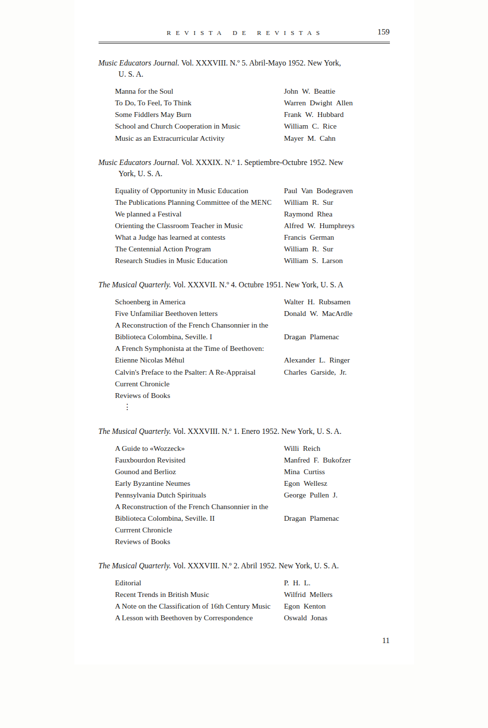R E V I S T A D E R E V I S T A S 159
Music Educators Journal. Vol. XXXVIII. N.º 5. Abril-Mayo 1952. New York, U. S. A.
| Manna for the Soul | John W. Beattie |
| To Do, To Feel, To Think | Warren Dwight Allen |
| Some Fiddlers May Burn | Frank W. Hubbard |
| School and Church Cooperation in Music | William C. Rice |
| Music as an Extracurricular Activity | Mayer M. Cahn |
Music Educators Journal. Vol. XXXIX. N.º 1. Septiembre-Octubre 1952. New York, U. S. A.
| Equality of Opportunity in Music Education | Paul Van Bodegraven |
| The Publications Planning Committee of the MENC | William R. Sur |
| We planned a Festival | Raymond Rhea |
| Orienting the Classroom Teacher in Music | Alfred W. Humphreys |
| What a Judge has learned at contests | Francis German |
| The Centennial Action Program | William R. Sur |
| Research Studies in Music Education | William S. Larson |
The Musical Quarterly. Vol. XXXVII. N.º 4. Octubre 1951. New York, U. S. A
| Schoenberg in America | Walter H. Rubsamen |
| Five Unfamiliar Beethoven letters | Donald W. MacArdle |
| A Reconstruction of the French Chansonnier in the | |
| Biblioteca Colombina, Seville. I | Dragan Plamenac |
| A French Symphonista at the Time of Beethoven: | |
| Etienne Nicolas Méhul | Alexander L. Ringer |
| Calvin's Preface to the Psalter: A Re-Appraisal | Charles Garside, Jr. |
| Current Chronicle | |
| Reviews of Books | |
| ⋮ | |
The Musical Quarterly. Vol. XXXVIII. N.º 1. Enero 1952. New York, U. S. A.
| A Guide to «Wozzeck» | Willi Reich |
| Fauxbourdon Revisited | Manfred F. Bukofzer |
| Gounod and Berlioz | Mina Curtiss |
| Early Byzantine Neumes | Egon Wellesz |
| Pennsylvania Dutch Spirituals | George Pullen J. |
| A Reconstruction of the French Chansonnier in the | |
| Biblioteca Colombina, Seville. II | Dragan Plamenac |
| Currrent Chronicle | |
| Reviews of Books | |
The Musical Quarterly. Vol. XXXVIII. N.º 2. Abril 1952. New York, U. S. A.
| Editorial | P. H. L. |
| Recent Trends in British Music | Wilfrid Mellers |
| A Note on the Classification of 16th Century Music | Egon Kenton |
| A Lesson with Beethoven by Correspondence | Oswald Jonas |
11